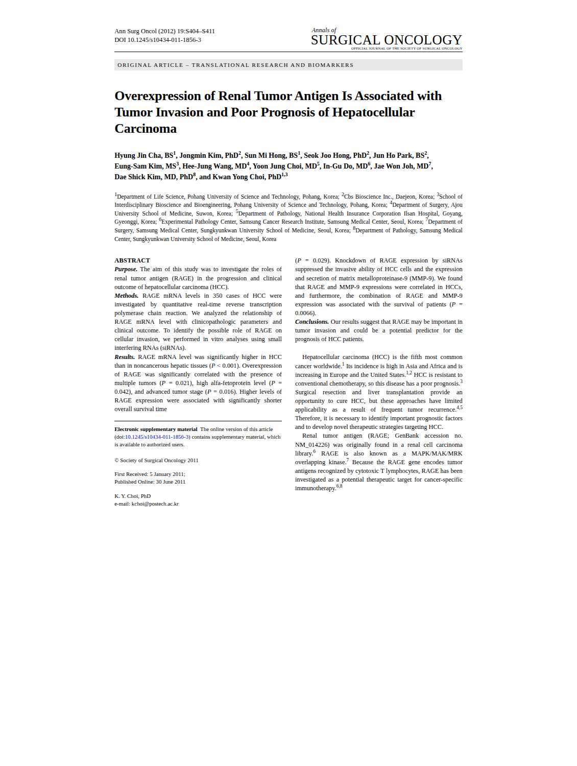Ann Surg Oncol (2012) 19:S404–S411
DOI 10.1245/s10434-011-1856-3
Annals of SURGICAL ONCOLOGY OFFICIAL JOURNAL OF THE SOCIETY OF SURGICAL ONCOLOGY
ORIGINAL ARTICLE – TRANSLATIONAL RESEARCH AND BIOMARKERS
Overexpression of Renal Tumor Antigen Is Associated with Tumor Invasion and Poor Prognosis of Hepatocellular Carcinoma
Hyung Jin Cha, BS1, Jongmin Kim, PhD2, Sun Mi Hong, BS1, Seok Joo Hong, PhD2, Jun Ho Park, BS2,
Eung-Sam Kim, MS3, Hee-Jung Wang, MD4, Yoon Jung Choi, MD5, In-Gu Do, MD6, Jae Won Joh, MD7,
Dae Shick Kim, MD, PhD8, and Kwan Yong Choi, PhD1,3
1Department of Life Science, Pohang University of Science and Technology, Pohang, Korea; 2Cbs Bioscience Inc., Daejeon, Korea; 3School of Interdisciplinary Bioscience and Bioengineering, Pohang University of Science and Technology, Pohang, Korea; 4Department of Surgery, Ajou University School of Medicine, Suwon, Korea; 5Department of Pathology, National Health Insurance Corporation Ilsan Hospital, Goyang, Gyeonggi, Korea; 6Experimental Pathology Center, Samsung Cancer Research Institute, Samsung Medical Center, Seoul, Korea; 7Department of Surgery, Samsung Medical Center, Sungkyunkwan University School of Medicine, Seoul, Korea; 8Department of Pathology, Samsung Medical Center, Sungkyunkwan University School of Medicine, Seoul, Korea
ABSTRACT
Purpose. The aim of this study was to investigate the roles of renal tumor antigen (RAGE) in the progression and clinical outcome of hepatocellular carcinoma (HCC).
Methods. RAGE mRNA levels in 350 cases of HCC were investigated by quantitative real-time reverse transcription polymerase chain reaction. We analyzed the relationship of RAGE mRNA level with clinicopathologic parameters and clinical outcome. To identify the possible role of RAGE on cellular invasion, we performed in vitro analyses using small interfering RNAs (siRNAs).
Results. RAGE mRNA level was significantly higher in HCC than in noncancerous hepatic tissues (P < 0.001). Overexpression of RAGE was significantly correlated with the presence of multiple tumors (P = 0.021), high alfa-fetoprotein level (P = 0.042), and advanced tumor stage (P = 0.016). Higher levels of RAGE expression were associated with significantly shorter overall survival time
Electronic supplementary material The online version of this article (doi:10.1245/s10434-011-1856-3) contains supplementary material, which is available to authorized users.
© Society of Surgical Oncology 2011
First Received: 5 January 2011;
Published Online: 30 June 2011
K. Y. Choi, PhD
e-mail: kchoi@postech.ac.kr
(P = 0.029). Knockdown of RAGE expression by siRNAs suppressed the invasive ability of HCC cells and the expression and secretion of matrix metalloproteinase-9 (MMP-9). We found that RAGE and MMP-9 expressions were correlated in HCCs, and furthermore, the combination of RAGE and MMP-9 expression was associated with the survival of patients (P = 0.0066).
Conclusions. Our results suggest that RAGE may be important in tumor invasion and could be a potential predictor for the prognosis of HCC patients.
Hepatocellular carcinoma (HCC) is the fifth most common cancer worldwide.1 Its incidence is high in Asia and Africa and is increasing in Europe and the United States.1,2 HCC is resistant to conventional chemotherapy, so this disease has a poor prognosis.3 Surgical resection and liver transplantation provide an opportunity to cure HCC, but these approaches have limited applicability as a result of frequent tumor recurrence.4,5 Therefore, it is necessary to identify important prognostic factors and to develop novel therapeutic strategies targeting HCC.
Renal tumor antigen (RAGE; GenBank accession no. NM_014226) was originally found in a renal cell carcinoma library.6 RAGE is also known as a MAPK/MAK/MRK overlapping kinase.7 Because the RAGE gene encodes tumor antigens recognized by cytotoxic T lymphocytes, RAGE has been investigated as a potential therapeutic target for cancer-specific immunotherapy.6,8